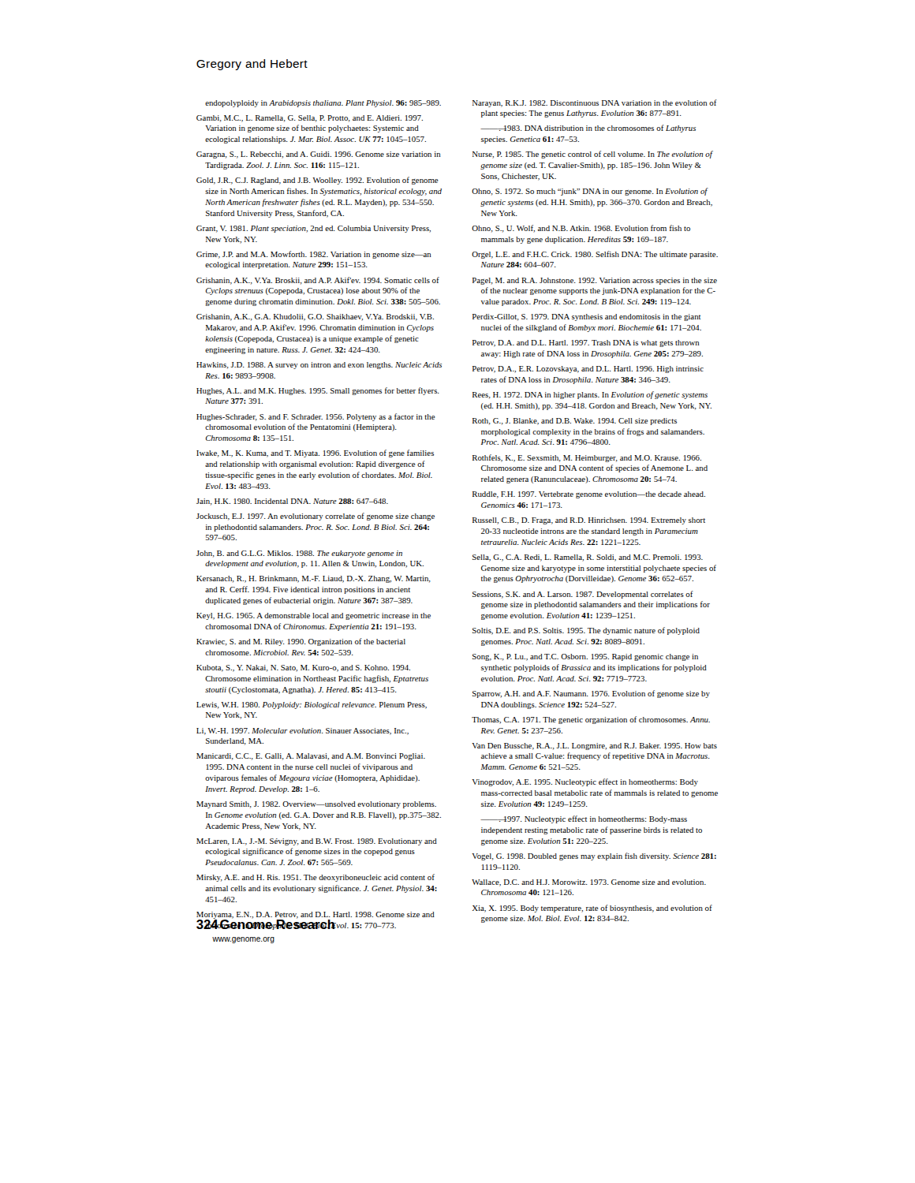Gregory and Hebert
endopolyploidy in Arabidopsis thaliana. Plant Physiol. 96: 985–989.
Gambi, M.C., L. Ramella, G. Sella, P. Protto, and E. Aldieri. 1997. Variation in genome size of benthic polychaetes: Systemic and ecological relationships. J. Mar. Biol. Assoc. UK 77: 1045–1057.
Garagna, S., L. Rebecchi, and A. Guidi. 1996. Genome size variation in Tardigrada. Zool. J. Linn. Soc. 116: 115–121.
Gold, J.R., C.J. Ragland, and J.B. Woolley. 1992. Evolution of genome size in North American fishes. In Systematics, historical ecology, and North American freshwater fishes (ed. R.L. Mayden), pp. 534–550. Stanford University Press, Stanford, CA.
Grant, V. 1981. Plant speciation, 2nd ed. Columbia University Press, New York, NY.
Grime, J.P. and M.A. Mowforth. 1982. Variation in genome size—an ecological interpretation. Nature 299: 151–153.
Grishanin, A.K., V.Ya. Broskii, and A.P. Akif'ev. 1994. Somatic cells of Cyclops strenuus (Copepoda, Crustacea) lose about 90% of the genome during chromatin diminution. Dokl. Biol. Sci. 338: 505–506.
Grishanin, A.K., G.A. Khudolii, G.O. Shaikhaev, V.Ya. Brodskii, V.B. Makarov, and A.P. Akif'ev. 1996. Chromatin diminution in Cyclops kolensis (Copepoda, Crustacea) is a unique example of genetic engineering in nature. Russ. J. Genet. 32: 424–430.
Hawkins, J.D. 1988. A survey on intron and exon lengths. Nucleic Acids Res. 16: 9893–9908.
Hughes, A.L. and M.K. Hughes. 1995. Small genomes for better flyers. Nature 377: 391.
Hughes-Schrader, S. and F. Schrader. 1956. Polyteny as a factor in the chromosomal evolution of the Pentatomini (Hemiptera). Chromosoma 8: 135–151.
Iwake, M., K. Kuma, and T. Miyata. 1996. Evolution of gene families and relationship with organismal evolution: Rapid divergence of tissue-specific genes in the early evolution of chordates. Mol. Biol. Evol. 13: 483–493.
Jain, H.K. 1980. Incidental DNA. Nature 288: 647–648.
Jockusch, E.J. 1997. An evolutionary correlate of genome size change in plethodontid salamanders. Proc. R. Soc. Lond. B Biol. Sci. 264: 597–605.
John, B. and G.L.G. Miklos. 1988. The eukaryote genome in development and evolution, p. 11. Allen & Unwin, London, UK.
Kersanach, R., H. Brinkmann, M.-F. Liaud, D.-X. Zhang, W. Martin, and R. Cerff. 1994. Five identical intron positions in ancient duplicated genes of eubacterial origin. Nature 367: 387–389.
Keyl, H.G. 1965. A demonstrable local and geometric increase in the chromosomal DNA of Chironomus. Experientia 21: 191–193.
Krawiec, S. and M. Riley. 1990. Organization of the bacterial chromosome. Microbiol. Rev. 54: 502–539.
Kubota, S., Y. Nakai, N. Sato, M. Kuro-o, and S. Kohno. 1994. Chromosome elimination in Northeast Pacific hagfish, Eptatretus stoutii (Cyclostomata, Agnatha). J. Hered. 85: 413–415.
Lewis, W.H. 1980. Polyploidy: Biological relevance. Plenum Press, New York, NY.
Li, W.-H. 1997. Molecular evolution. Sinauer Associates, Inc., Sunderland, MA.
Manicardi, C.C., E. Galli, A. Malavasi, and A.M. Bonvinci Pogliai. 1995. DNA content in the nurse cell nuclei of viviparous and oviparous females of Megoura viciae (Homoptera, Aphididae). Invert. Reprod. Develop. 28: 1–6.
Maynard Smith, J. 1982. Overview—unsolved evolutionary problems. In Genome evolution (ed. G.A. Dover and R.B. Flavell), pp.375–382. Academic Press, New York, NY.
McLaren, I.A., J.-M. Sévigny, and B.W. Frost. 1989. Evolutionary and ecological significance of genome sizes in the copepod genus Pseudocalanus. Can. J. Zool. 67: 565–569.
Mirsky, A.E. and H. Ris. 1951. The deoxyriboneucleic acid content of animal cells and its evolutionary significance. J. Genet. Physiol. 34: 451–462.
Moriyama, E.N., D.A. Petrov, and D.L. Hartl. 1998. Genome size and intron size in Drosophila. Mol. Biol. Evol. 15: 770–773.
Narayan, R.K.J. 1982. Discontinuous DNA variation in the evolution of plant species: The genus Lathyrus. Evolution 36: 877–891.
———. 1983. DNA distribution in the chromosomes of Lathyrus species. Genetica 61: 47–53.
Nurse, P. 1985. The genetic control of cell volume. In The evolution of genome size (ed. T. Cavalier-Smith), pp. 185–196. John Wiley & Sons, Chichester, UK.
Ohno, S. 1972. So much “junk” DNA in our genome. In Evolution of genetic systems (ed. H.H. Smith), pp. 366–370. Gordon and Breach, New York.
Ohno, S., U. Wolf, and N.B. Atkin. 1968. Evolution from fish to mammals by gene duplication. Hereditas 59: 169–187.
Orgel, L.E. and F.H.C. Crick. 1980. Selfish DNA: The ultimate parasite. Nature 284: 604–607.
Pagel, M. and R.A. Johnstone. 1992. Variation across species in the size of the nuclear genome supports the junk-DNA explanation for the C-value paradox. Proc. R. Soc. Lond. B Biol. Sci. 249: 119–124.
Perdix-Gillot, S. 1979. DNA synthesis and endomitosis in the giant nuclei of the silkgland of Bombyx mori. Biochemie 61: 171–204.
Petrov, D.A. and D.L. Hartl. 1997. Trash DNA is what gets thrown away: High rate of DNA loss in Drosophila. Gene 205: 279–289.
Petrov, D.A., E.R. Lozovskaya, and D.L. Hartl. 1996. High intrinsic rates of DNA loss in Drosophila. Nature 384: 346–349.
Rees, H. 1972. DNA in higher plants. In Evolution of genetic systems (ed. H.H. Smith), pp. 394–418. Gordon and Breach, New York, NY.
Roth, G., J. Blanke, and D.B. Wake. 1994. Cell size predicts morphological complexity in the brains of frogs and salamanders. Proc. Natl. Acad. Sci. 91: 4796–4800.
Rothfels, K., E. Sexsmith, M. Heimburger, and M.O. Krause. 1966. Chromosome size and DNA content of species of Anemone L. and related genera (Ranunculaceae). Chromosoma 20: 54–74.
Ruddle, F.H. 1997. Vertebrate genome evolution—the decade ahead. Genomics 46: 171–173.
Russell, C.B., D. Fraga, and R.D. Hinrichsen. 1994. Extremely short 20-33 nucleotide introns are the standard length in Paramecium tetraurelia. Nucleic Acids Res. 22: 1221–1225.
Sella, G., C.A. Redi, L. Ramella, R. Soldi, and M.C. Premoli. 1993. Genome size and karyotype in some interstitial polychaete species of the genus Ophryotrocha (Dorvilleidae). Genome 36: 652–657.
Sessions, S.K. and A. Larson. 1987. Developmental correlates of genome size in plethodontid salamanders and their implications for genome evolution. Evolution 41: 1239–1251.
Soltis, D.E. and P.S. Soltis. 1995. The dynamic nature of polyploid genomes. Proc. Natl. Acad. Sci. 92: 8089–8091.
Song, K., P. Lu., and T.C. Osborn. 1995. Rapid genomic change in synthetic polyploids of Brassica and its implications for polyploid evolution. Proc. Natl. Acad. Sci. 92: 7719–7723.
Sparrow, A.H. and A.F. Naumann. 1976. Evolution of genome size by DNA doublings. Science 192: 524–527.
Thomas, C.A. 1971. The genetic organization of chromosomes. Annu. Rev. Genet. 5: 237–256.
Van Den Bussche, R.A., J.L. Longmire, and R.J. Baker. 1995. How bats achieve a small C-value: frequency of repetitive DNA in Macrotus. Mamm. Genome 6: 521–525.
Vinogrodov, A.E. 1995. Nucleotypic effect in homeotherms: Body mass-corrected basal metabolic rate of mammals is related to genome size. Evolution 49: 1249–1259.
———. 1997. Nucleotypic effect in homeotherms: Body-mass independent resting metabolic rate of passerine birds is related to genome size. Evolution 51: 220–225.
Vogel, G. 1998. Doubled genes may explain fish diversity. Science 281: 1119–1120.
Wallace, D.C. and H.J. Morowitz. 1973. Genome size and evolution. Chromosoma 40: 121–126.
Xia, X. 1995. Body temperature, rate of biosynthesis, and evolution of genome size. Mol. Biol. Evol. 12: 834–842.
324 Genome Research www.genome.org